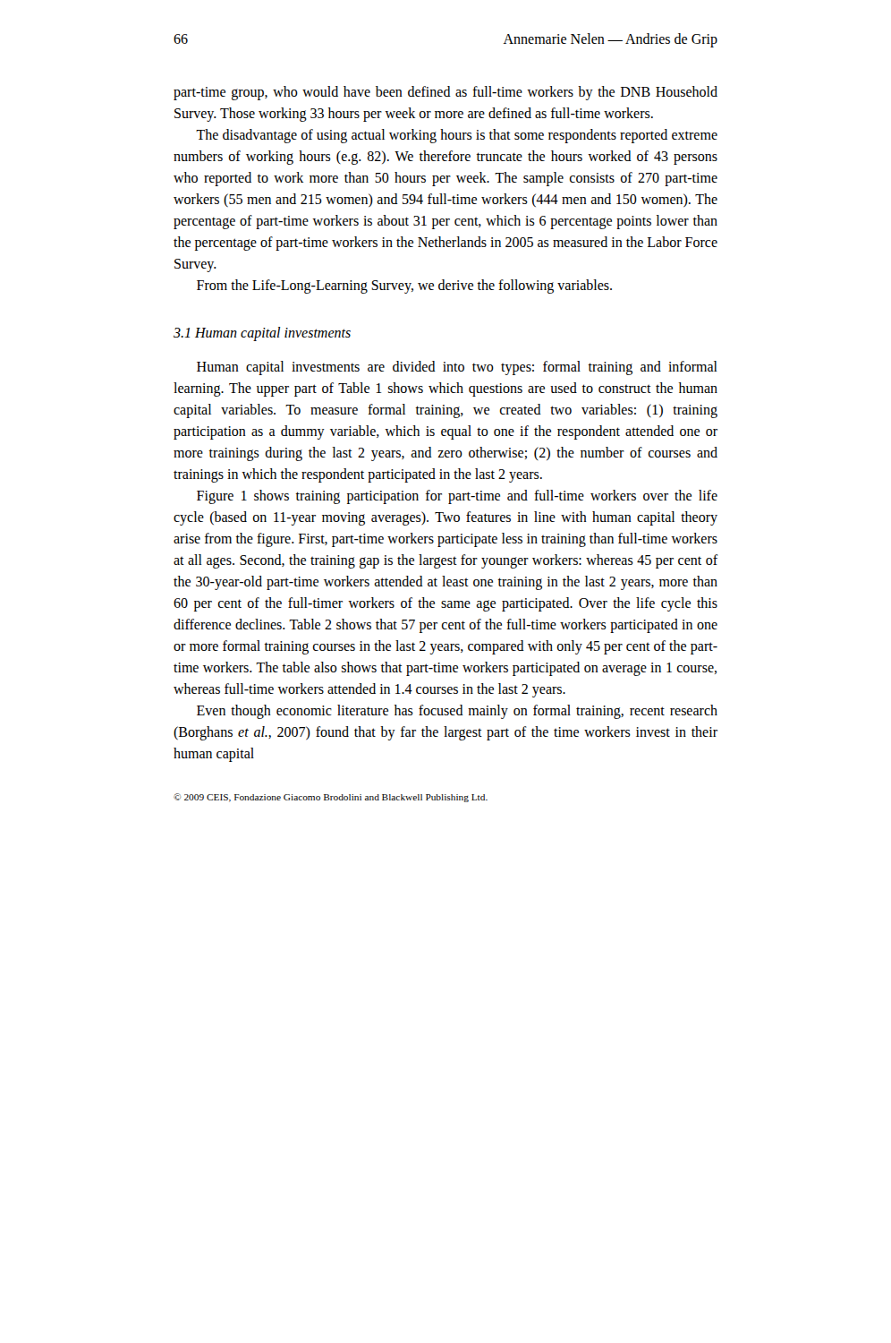66 Annemarie Nelen — Andries de Grip
part-time group, who would have been defined as full-time workers by the DNB Household Survey. Those working 33 hours per week or more are defined as full-time workers.
The disadvantage of using actual working hours is that some respondents reported extreme numbers of working hours (e.g. 82). We therefore truncate the hours worked of 43 persons who reported to work more than 50 hours per week. The sample consists of 270 part-time workers (55 men and 215 women) and 594 full-time workers (444 men and 150 women). The percentage of part-time workers is about 31 per cent, which is 6 percentage points lower than the percentage of part-time workers in the Netherlands in 2005 as measured in the Labor Force Survey.
From the Life-Long-Learning Survey, we derive the following variables.
3.1 Human capital investments
Human capital investments are divided into two types: formal training and informal learning. The upper part of Table 1 shows which questions are used to construct the human capital variables. To measure formal training, we created two variables: (1) training participation as a dummy variable, which is equal to one if the respondent attended one or more trainings during the last 2 years, and zero otherwise; (2) the number of courses and trainings in which the respondent participated in the last 2 years.
Figure 1 shows training participation for part-time and full-time workers over the life cycle (based on 11-year moving averages). Two features in line with human capital theory arise from the figure. First, part-time workers participate less in training than full-time workers at all ages. Second, the training gap is the largest for younger workers: whereas 45 per cent of the 30-year-old part-time workers attended at least one training in the last 2 years, more than 60 per cent of the full-timer workers of the same age participated. Over the life cycle this difference declines. Table 2 shows that 57 per cent of the full-time workers participated in one or more formal training courses in the last 2 years, compared with only 45 per cent of the part-time workers. The table also shows that part-time workers participated on average in 1 course, whereas full-time workers attended in 1.4 courses in the last 2 years.
Even though economic literature has focused mainly on formal training, recent research (Borghans et al., 2007) found that by far the largest part of the time workers invest in their human capital
© 2009 CEIS, Fondazione Giacomo Brodolini and Blackwell Publishing Ltd.